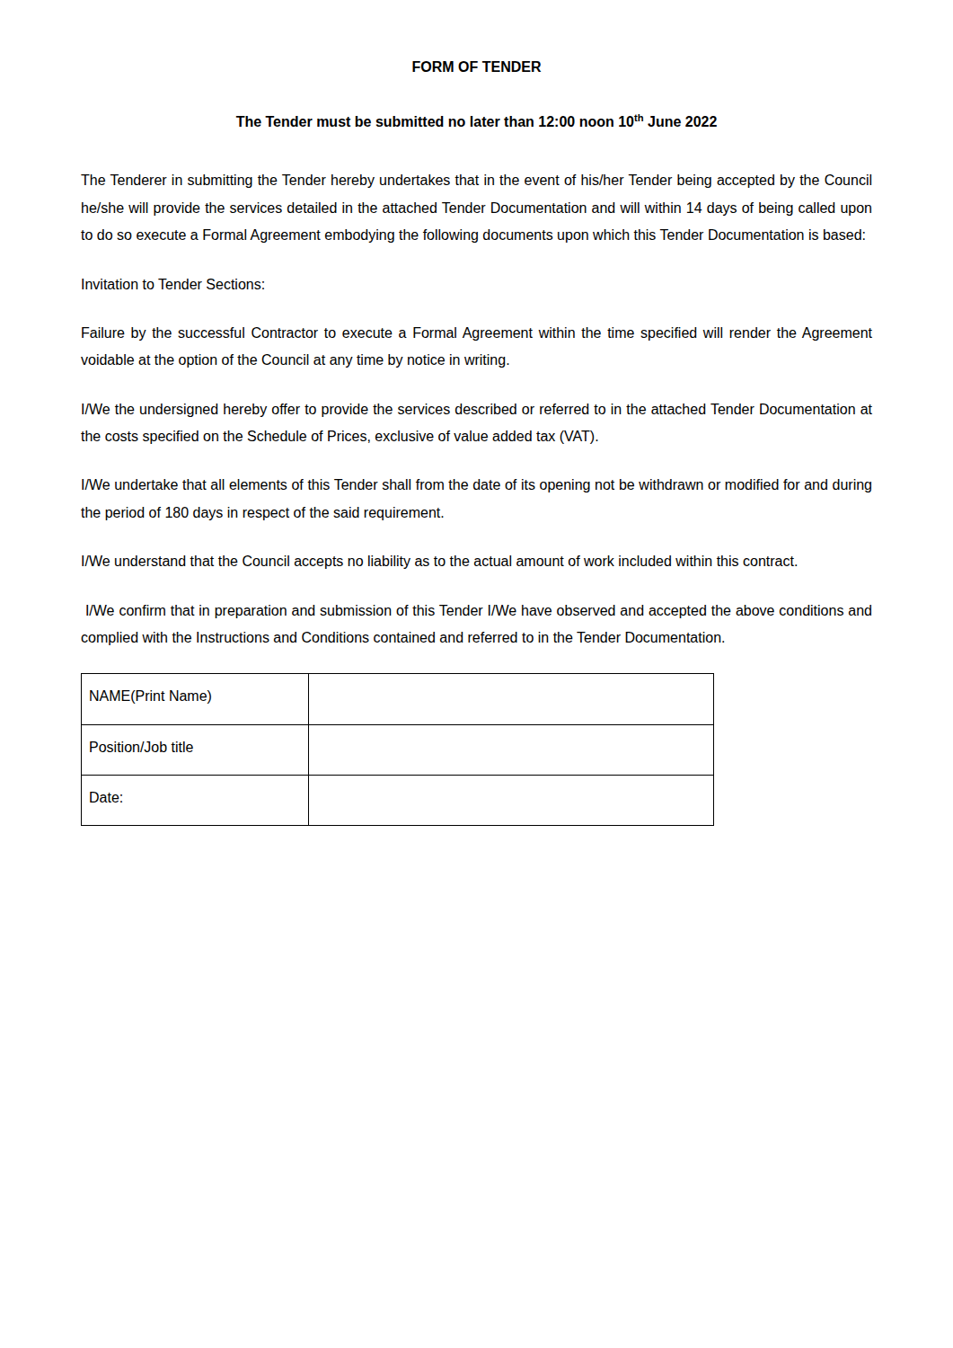FORM OF TENDER
The Tender must be submitted no later than 12:00 noon 10th June 2022
The Tenderer in submitting the Tender hereby undertakes that in the event of his/her Tender being accepted by the Council he/she will provide the services detailed in the attached Tender Documentation and will within 14 days of being called upon to do so execute a Formal Agreement embodying the following documents upon which this Tender Documentation is based:
Invitation to Tender Sections:
Failure by the successful Contractor to execute a Formal Agreement within the time specified will render the Agreement voidable at the option of the Council at any time by notice in writing.
I/We the undersigned hereby offer to provide the services described or referred to in the attached Tender Documentation at the costs specified on the Schedule of Prices, exclusive of value added tax (VAT).
I/We undertake that all elements of this Tender shall from the date of its opening not be withdrawn or modified for and during the period of 180 days in respect of the said requirement.
I/We understand that the Council accepts no liability as to the actual amount of work included within this contract.
I/We confirm that in preparation and submission of this Tender I/We have observed and accepted the above conditions and complied with the Instructions and Conditions contained and referred to in the Tender Documentation.
| NAME(Print Name) | |
| Position/Job title | |
| Date: | |